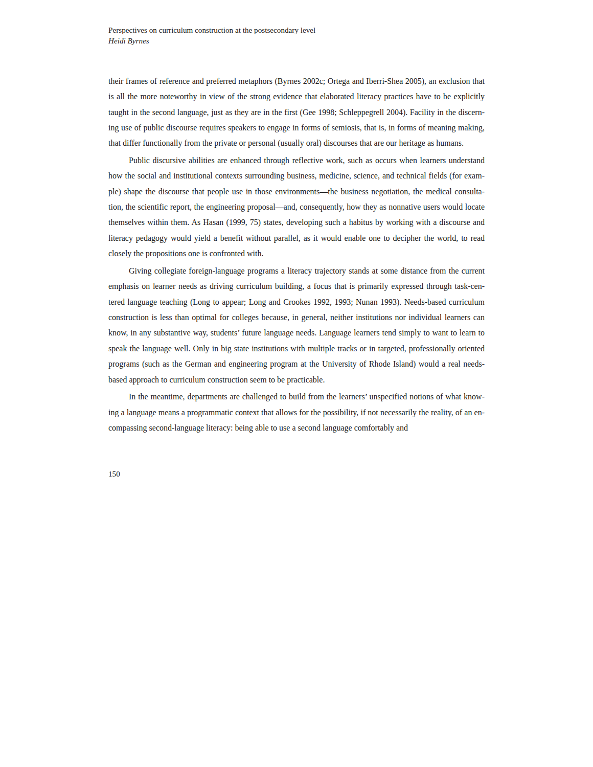Perspectives on curriculum construction at the postsecondary level Heidi Byrnes
their frames of reference and preferred metaphors (Byrnes 2002c; Ortega and Iberri-Shea 2005), an exclusion that is all the more noteworthy in view of the strong evidence that elaborated literacy practices have to be explicitly taught in the second language, just as they are in the first (Gee 1998; Schleppegrell 2004). Facility in the discerning use of public discourse requires speakers to engage in forms of semiosis, that is, in forms of meaning making, that differ functionally from the private or personal (usually oral) discourses that are our heritage as humans.
Public discursive abilities are enhanced through reflective work, such as occurs when learners understand how the social and institutional contexts surrounding business, medicine, science, and technical fields (for example) shape the discourse that people use in those environments—the business negotiation, the medical consultation, the scientific report, the engineering proposal—and, consequently, how they as nonnative users would locate themselves within them. As Hasan (1999, 75) states, developing such a habitus by working with a discourse and literacy pedagogy would yield a benefit without parallel, as it would enable one to decipher the world, to read closely the propositions one is confronted with.
Giving collegiate foreign-language programs a literacy trajectory stands at some distance from the current emphasis on learner needs as driving curriculum building, a focus that is primarily expressed through task-centered language teaching (Long to appear; Long and Crookes 1992, 1993; Nunan 1993). Needs-based curriculum construction is less than optimal for colleges because, in general, neither institutions nor individual learners can know, in any substantive way, students’ future language needs. Language learners tend simply to want to learn to speak the language well. Only in big state institutions with multiple tracks or in targeted, professionally oriented programs (such as the German and engineering program at the University of Rhode Island) would a real needs-based approach to curriculum construction seem to be practicable.
In the meantime, departments are challenged to build from the learners’ unspecified notions of what knowing a language means a programmatic context that allows for the possibility, if not necessarily the reality, of an encompassing second-language literacy: being able to use a second language comfortably and
150